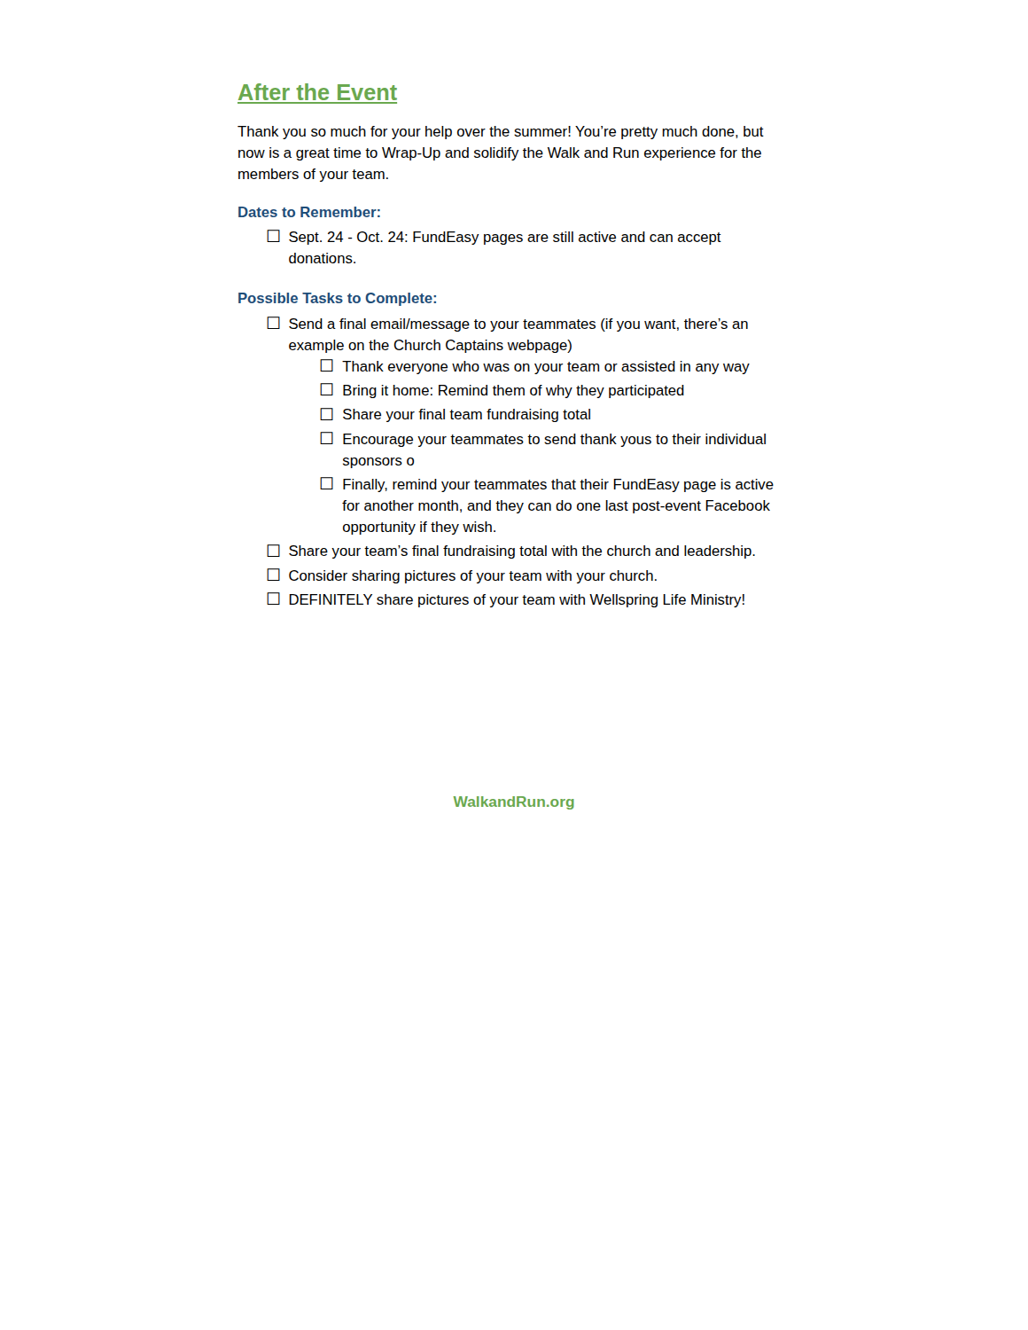After the Event
Thank you so much for your help over the summer! You’re pretty much done, but now is a great time to Wrap-Up and solidify the Walk and Run experience for the members of your team.
Dates to Remember:
Sept. 24 - Oct. 24: FundEasy pages are still active and can accept donations.
Possible Tasks to Complete:
Send a final email/message to your teammates (if you want, there’s an example on the Church Captains webpage)
Thank everyone who was on your team or assisted in any way
Bring it home: Remind them of why they participated
Share your final team fundraising total
Encourage your teammates to send thank yous to their individual sponsors o
Finally, remind your teammates that their FundEasy page is active for another month, and they can do one last post-event Facebook opportunity if they wish.
Share your team’s final fundraising total with the church and leadership.
Consider sharing pictures of your team with your church.
DEFINITELY share pictures of your team with Wellspring Life Ministry!
WalkandRun.org